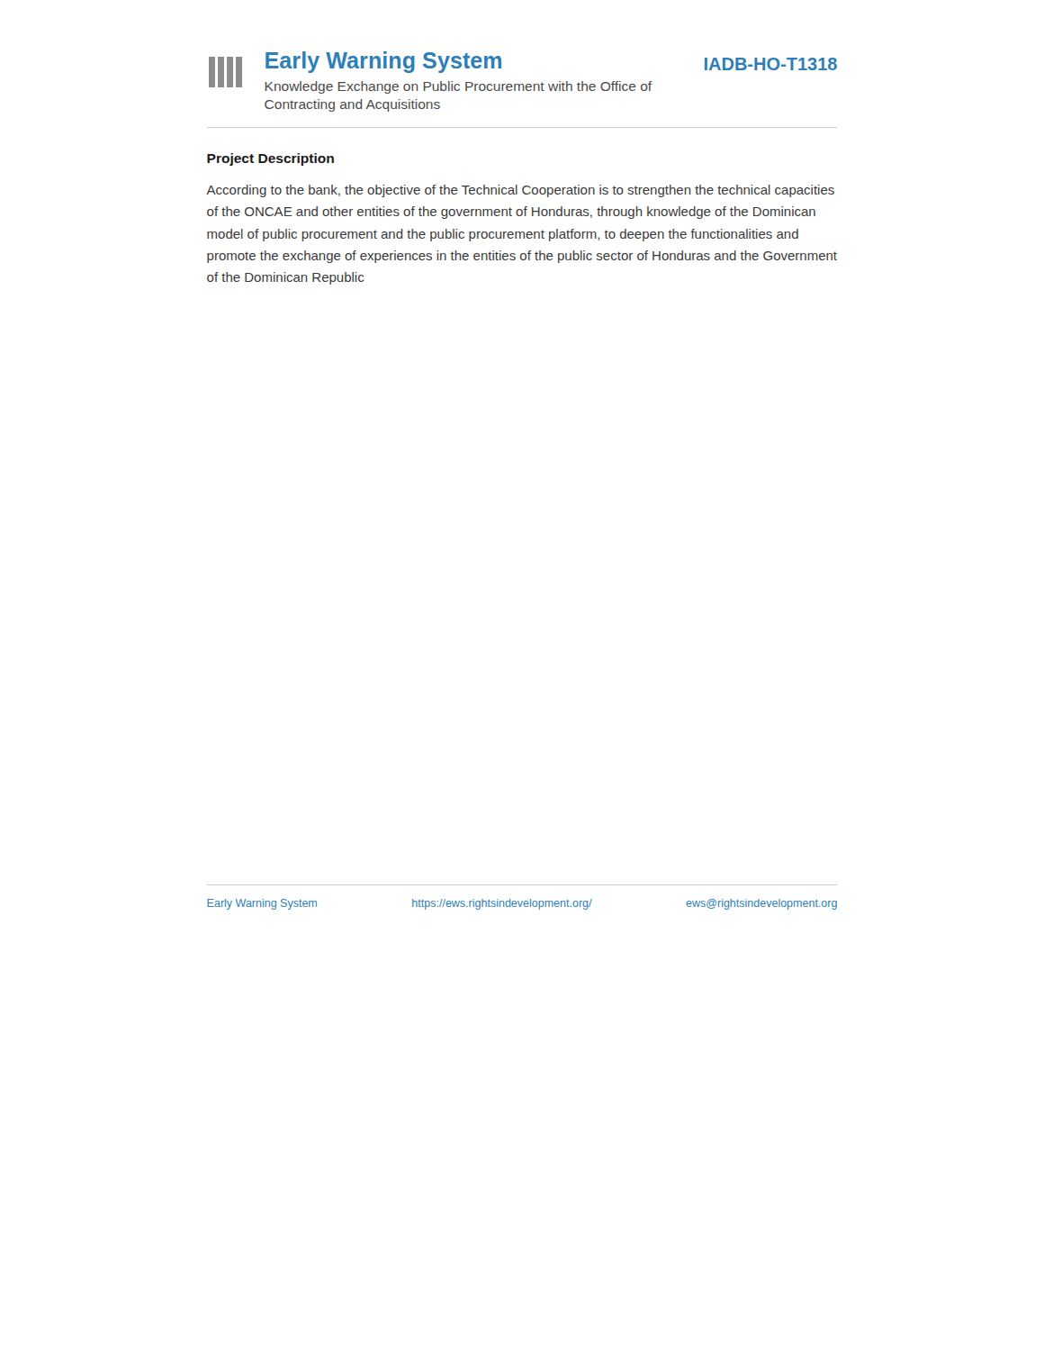Early Warning System
Knowledge Exchange on Public Procurement with the Office of Contracting and Acquisitions
IADB-HO-T1318
Project Description
According to the bank, the objective of the Technical Cooperation is to strengthen the technical capacities of the ONCAE and other entities of the government of Honduras, through knowledge of the Dominican model of public procurement and the public procurement platform, to deepen the functionalities and promote the exchange of experiences in the entities of the public sector of Honduras and the Government of the Dominican Republic
Early Warning System https://ews.rightsindevelopment.org/ ews@rightsindevelopment.org